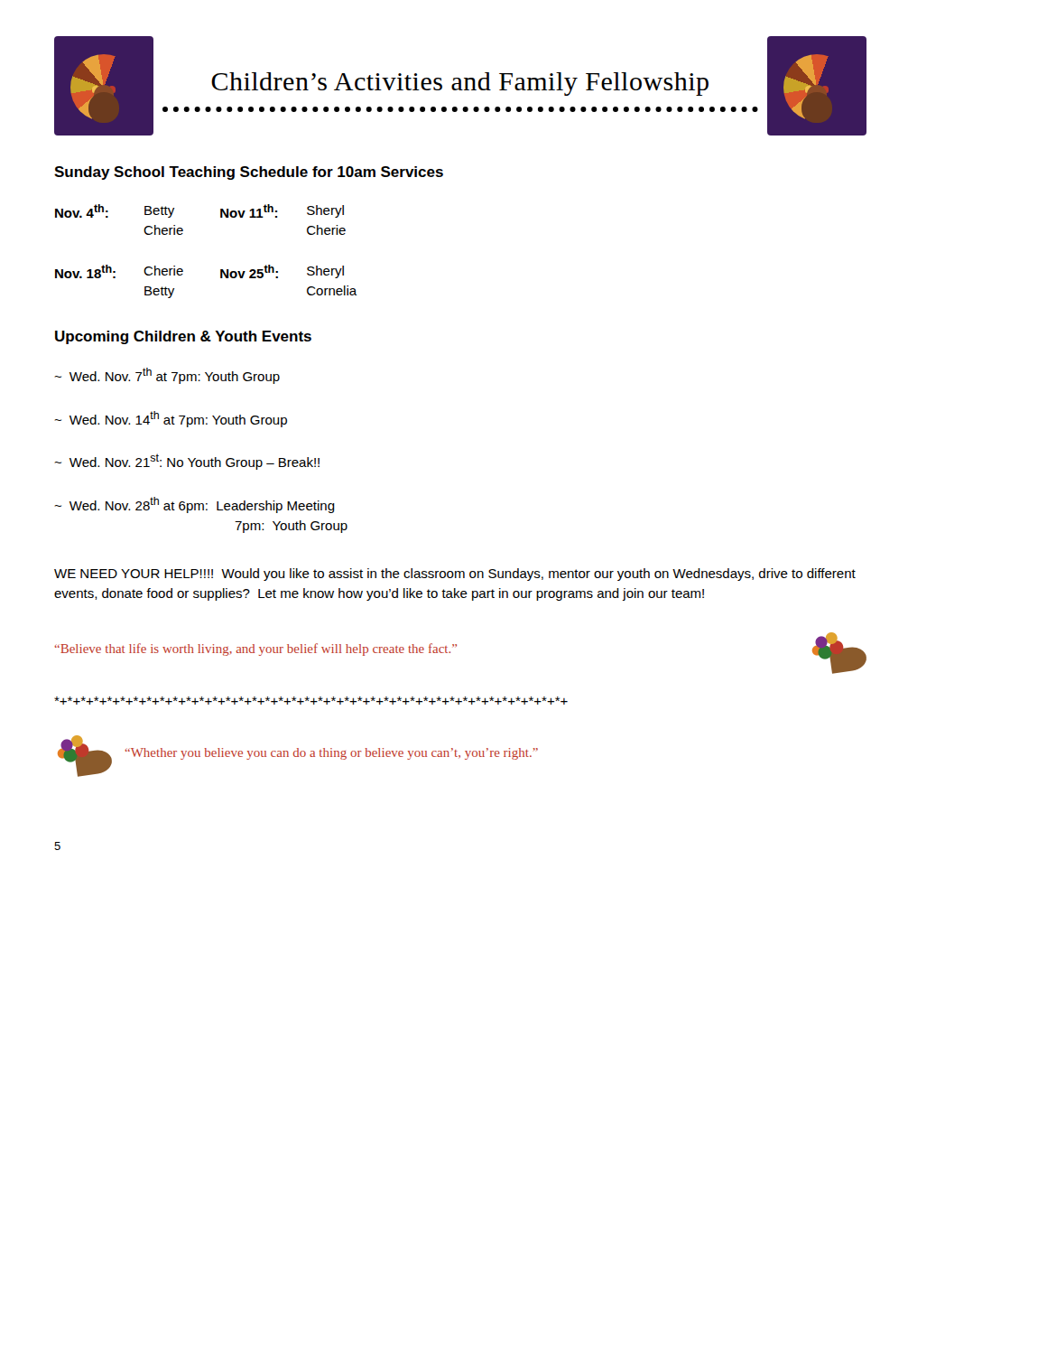Children’s Activities and Family Fellowship
Sunday School Teaching Schedule for 10am Services
| Nov. 4 th : | Betty Cherie | Nov 11 th : | Sheryl Cherie |
| Nov. 18 th : | Cherie Betty | Nov 25 th : | Sheryl Cornelia |
Upcoming Children & Youth Events
~Wed. Nov. 7th at 7pm: Youth Group
~Wed. Nov. 14th at 7pm: Youth Group
~Wed. Nov. 21st: No Youth Group – Break!!
~Wed. Nov. 28th at 6pm: Leadership Meeting 7pm: Youth Group
WE NEED YOUR HELP!!!! Would you like to assist in the classroom on Sundays, mentor our youth on Wednesdays, drive to different events, donate food or supplies? Let me know how you’d like to take part in our programs and join our team!
“Believe that life is worth living, and your belief will help create the fact.”
*+*+*+*+*+*+*+*+*+*+*+*+*+*+*+*+*+*+*+*+*+*+*+*+*+*+*+*+*+*+*+*+*+*+*+*+*+*+*+
“Whether you believe you can do a thing or believe you can’t, you’re right.”
5